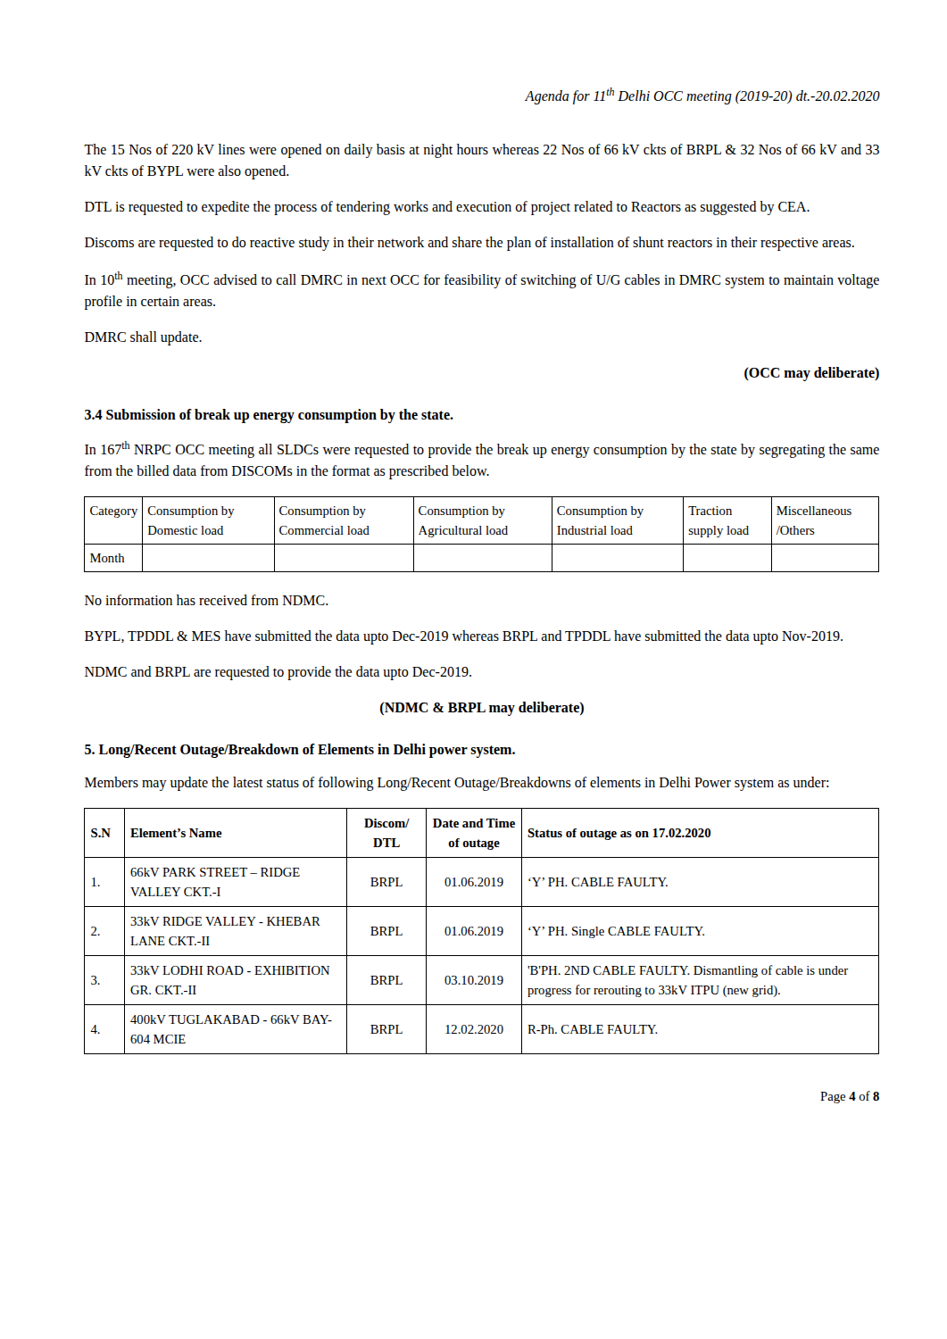Agenda for 11th Delhi OCC meeting (2019-20) dt.-20.02.2020
The 15 Nos of 220 kV lines were opened on daily basis at night hours whereas 22 Nos of 66 kV ckts of BRPL & 32 Nos of 66 kV and 33 kV ckts of BYPL were also opened.
DTL is requested to expedite the process of tendering works and execution of project related to Reactors as suggested by CEA.
Discoms are requested to do reactive study in their network and share the plan of installation of shunt reactors in their respective areas.
In 10th meeting, OCC advised to call DMRC in next OCC for feasibility of switching of U/G cables in DMRC system to maintain voltage profile in certain areas.
DMRC shall update.
(OCC may deliberate)
3.4 Submission of break up energy consumption by the state.
In 167th NRPC OCC meeting all SLDCs were requested to provide the break up energy consumption by the state by segregating the same from the billed data from DISCOMs in the format as prescribed below.
| Category | Consumption by Domestic load | Consumption by Commercial load | Consumption by Agricultural load | Consumption by Industrial load | Traction supply load | Miscellaneous /Others |
| Month | | | | | | |
No information has received from NDMC.
BYPL, TPDDL & MES have submitted the data upto Dec-2019 whereas BRPL and TPDDL have submitted the data upto Nov-2019.
NDMC and BRPL are requested to provide the data upto Dec-2019.
(NDMC & BRPL may deliberate)
5. Long/Recent Outage/Breakdown of Elements in Delhi power system.
Members may update the latest status of following Long/Recent Outage/Breakdowns of elements in Delhi Power system as under:
| S.N | Element’s Name | Discom/ DTL | Date and Time of outage | Status of outage as on 17.02.2020 |
| --- | --- | --- | --- | --- |
| 1. | 66kV PARK STREET – RIDGE VALLEY CKT.-I | BRPL | 01.06.2019 | ‘Y’ PH. CABLE FAULTY. |
| 2. | 33kV RIDGE VALLEY - KHEBAR LANE CKT.-II | BRPL | 01.06.2019 | ‘Y’ PH. Single CABLE FAULTY. |
| 3. | 33kV LODHI ROAD - EXHIBITION GR. CKT.-II | BRPL | 03.10.2019 | 'B'PH. 2ND CABLE FAULTY. Dismantling of cable is under progress for rerouting to 33kV ITPU (new grid). |
| 4. | 400kV TUGLAKABAD - 66kV BAY-604 MCIE | BRPL | 12.02.2020 | R-Ph. CABLE FAULTY. |
Page 4 of 8